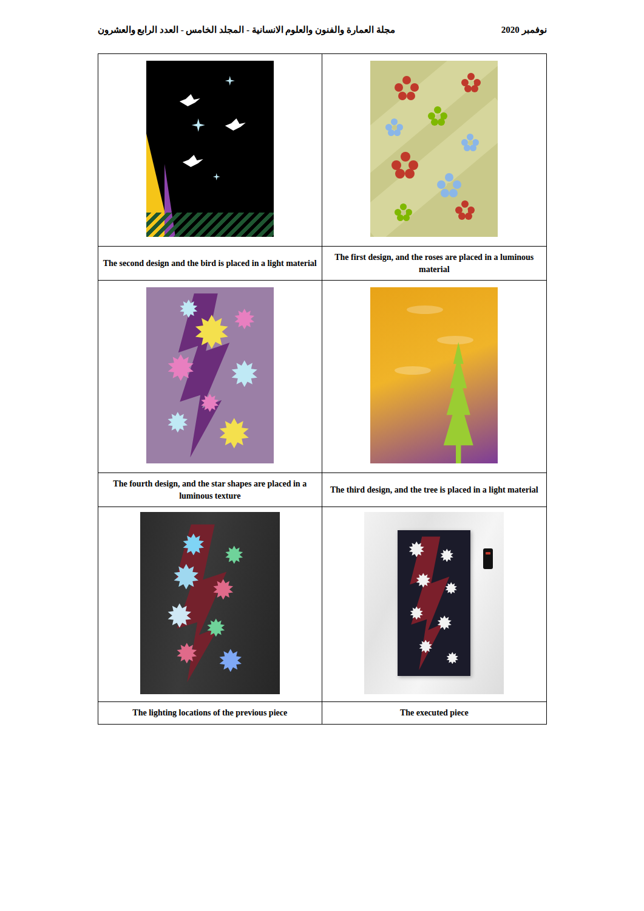نوفمبر 2020
مجلة العمارة والفنون والعلوم الانسانية - المجلد الخامس - العدد الرابع والعشرون
| | : |
| The second design and the bird is placed in a light material | The first design, and the roses are placed in a luminous material |
| The fourth design, and the star shapes are placed in a luminous texture | The third design, and the tree is placed in a light material |
| The lighting locations of the previous piece | The executed piece |